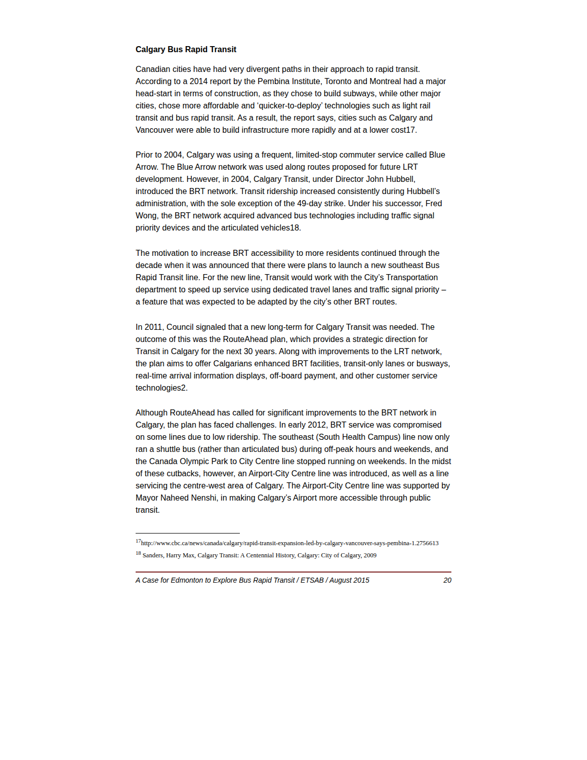Calgary Bus Rapid Transit
Canadian cities have had very divergent paths in their approach to rapid transit. According to a 2014 report by the Pembina Institute, Toronto and Montreal had a major head-start in terms of construction, as they chose to build subways, while other major cities, chose more affordable and ‘quicker-to-deploy’ technologies such as light rail transit and bus rapid transit. As a result, the report says, cities such as Calgary and Vancouver were able to build infrastructure more rapidly and at a lower cost17.
Prior to 2004, Calgary was using a frequent, limited-stop commuter service called Blue Arrow. The Blue Arrow network was used along routes proposed for future LRT development. However, in 2004, Calgary Transit, under Director John Hubbell, introduced the BRT network. Transit ridership increased consistently during Hubbell’s administration, with the sole exception of the 49-day strike. Under his successor, Fred Wong, the BRT network acquired advanced bus technologies including traffic signal priority devices and the articulated vehicles18.
The motivation to increase BRT accessibility to more residents continued through the decade when it was announced that there were plans to launch a new southeast Bus Rapid Transit line. For the new line, Transit would work with the City’s Transportation department to speed up service using dedicated travel lanes and traffic signal priority – a feature that was expected to be adapted by the city’s other BRT routes.
In 2011, Council signaled that a new long-term for Calgary Transit was needed. The outcome of this was the RouteAhead plan, which provides a strategic direction for Transit in Calgary for the next 30 years. Along with improvements to the LRT network, the plan aims to offer Calgarians enhanced BRT facilities, transit-only lanes or busways, real-time arrival information displays, off-board payment, and other customer service technologies2.
Although RouteAhead has called for significant improvements to the BRT network in Calgary, the plan has faced challenges. In early 2012, BRT service was compromised on some lines due to low ridership. The southeast (South Health Campus) line now only ran a shuttle bus (rather than articulated bus) during off-peak hours and weekends, and the Canada Olympic Park to City Centre line stopped running on weekends. In the midst of these cutbacks, however, an Airport-City Centre line was introduced, as well as a line servicing the centre-west area of Calgary. The Airport-City Centre line was supported by Mayor Naheed Nenshi, in making Calgary’s Airport more accessible through public transit.
17http://www.cbc.ca/news/canada/calgary/rapid-transit-expansion-led-by-calgary-vancouver-says-pembina-1.2756613
18 Sanders, Harry Max, Calgary Transit: A Centennial History, Calgary: City of Calgary, 2009
A Case for Edmonton to Explore Bus Rapid Transit / ETSAB / August 2015 20